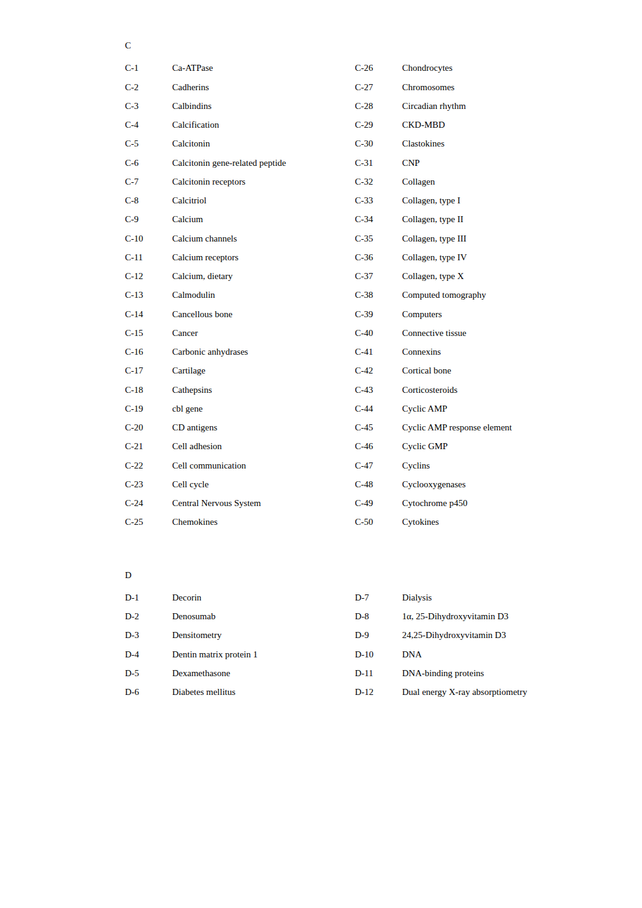C
| C-1 | Ca-ATPase | C-26 | Chondrocytes |
| C-2 | Cadherins | C-27 | Chromosomes |
| C-3 | Calbindins | C-28 | Circadian rhythm |
| C-4 | Calcification | C-29 | CKD-MBD |
| C-5 | Calcitonin | C-30 | Clastokines |
| C-6 | Calcitonin gene-related peptide | C-31 | CNP |
| C-7 | Calcitonin receptors | C-32 | Collagen |
| C-8 | Calcitriol | C-33 | Collagen, type I |
| C-9 | Calcium | C-34 | Collagen, type II |
| C-10 | Calcium channels | C-35 | Collagen, type III |
| C-11 | Calcium receptors | C-36 | Collagen, type IV |
| C-12 | Calcium, dietary | C-37 | Collagen, type X |
| C-13 | Calmodulin | C-38 | Computed tomography |
| C-14 | Cancellous bone | C-39 | Computers |
| C-15 | Cancer | C-40 | Connective tissue |
| C-16 | Carbonic anhydrases | C-41 | Connexins |
| C-17 | Cartilage | C-42 | Cortical bone |
| C-18 | Cathepsins | C-43 | Corticosteroids |
| C-19 | cbl gene | C-44 | Cyclic AMP |
| C-20 | CD antigens | C-45 | Cyclic AMP response element |
| C-21 | Cell adhesion | C-46 | Cyclic GMP |
| C-22 | Cell communication | C-47 | Cyclins |
| C-23 | Cell cycle | C-48 | Cyclooxygenases |
| C-24 | Central Nervous System | C-49 | Cytochrome p450 |
| C-25 | Chemokines | C-50 | Cytokines |
D
| D-1 | Decorin | D-7 | Dialysis |
| D-2 | Denosumab | D-8 | 1α, 25-Dihydroxyvitamin D3 |
| D-3 | Densitometry | D-9 | 24,25-Dihydroxyvitamin D3 |
| D-4 | Dentin matrix protein 1 | D-10 | DNA |
| D-5 | Dexamethasone | D-11 | DNA-binding proteins |
| D-6 | Diabetes mellitus | D-12 | Dual energy X-ray absorptiometry |